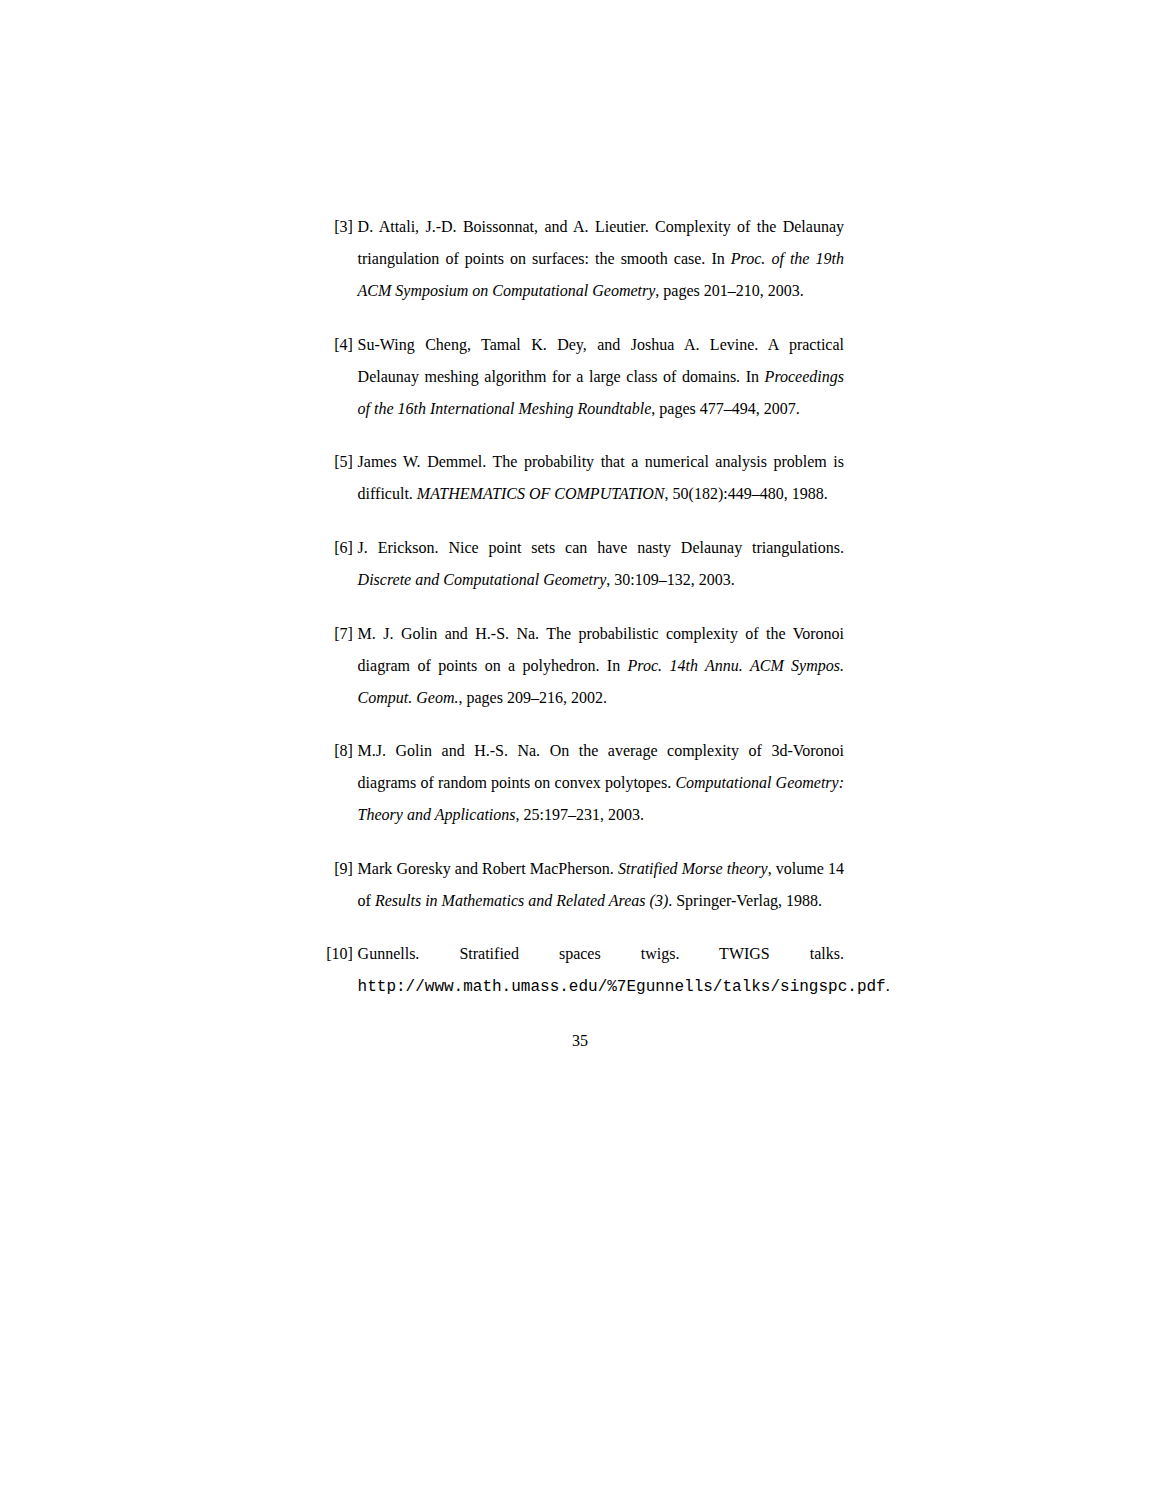[3] D. Attali, J.-D. Boissonnat, and A. Lieutier. Complexity of the Delaunay triangulation of points on surfaces: the smooth case. In Proc. of the 19th ACM Symposium on Computational Geometry, pages 201–210, 2003.
[4] Su-Wing Cheng, Tamal K. Dey, and Joshua A. Levine. A practical Delaunay meshing algorithm for a large class of domains. In Proceedings of the 16th International Meshing Roundtable, pages 477–494, 2007.
[5] James W. Demmel. The probability that a numerical analysis problem is difficult. MATHEMATICS OF COMPUTATION, 50(182):449–480, 1988.
[6] J. Erickson. Nice point sets can have nasty Delaunay triangulations. Discrete and Computational Geometry, 30:109–132, 2003.
[7] M. J. Golin and H.-S. Na. The probabilistic complexity of the Voronoi diagram of points on a polyhedron. In Proc. 14th Annu. ACM Sympos. Comput. Geom., pages 209–216, 2002.
[8] M.J. Golin and H.-S. Na. On the average complexity of 3d-Voronoi diagrams of random points on convex polytopes. Computational Geometry: Theory and Applications, 25:197–231, 2003.
[9] Mark Goresky and Robert MacPherson. Stratified Morse theory, volume 14 of Results in Mathematics and Related Areas (3). Springer-Verlag, 1988.
[10] Gunnells. Stratified spaces twigs. TWIGS talks. http://www.math.umass.edu/%7Egunnells/talks/singspc.pdf.
35